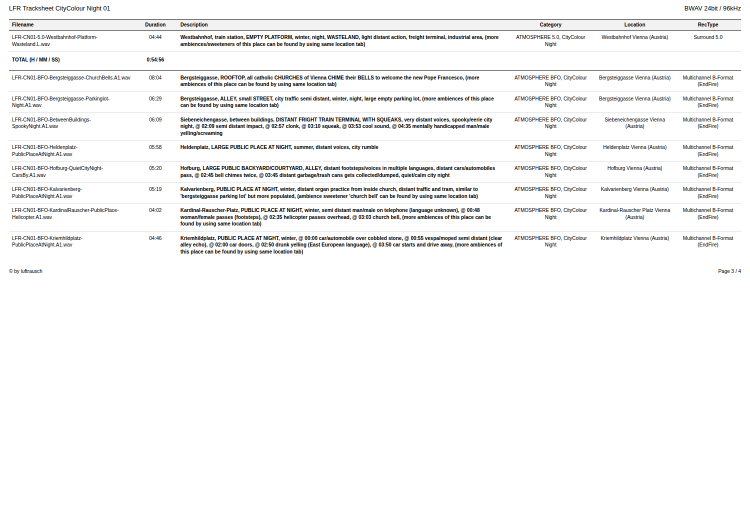LFR Tracksheet CityColour Night 01
BWAV 24bit / 96kHz
| Filename | Duration | Description | Category | Location | RecType |
| --- | --- | --- | --- | --- | --- |
| LFR-CN01-5.0-Westbahnhof-Platform-Wasteland.L.wav | 04:44 | Westbahnhof, train station, EMPTY PLATFORM, winter, night, WASTELAND, light distant action, freight terminal, industrial area, (more ambiences/sweeteners of this place can be found by using same location tab) | ATMOSPHERE 5.0, CityColour Night | Westbahnhof Vienna (Austria) | Surround 5.0 |
| TOTAL (H / MM / SS) | 0:54:56 | | | | |
| LFR-CN01-BFO-Bergsteiggasse-ChurchBells.A1.wav | 08:04 | Bergsteiggasse, ROOFTOP, all catholic CHURCHES of Vienna CHIME their BELLS to welcome the new Pope Francesco, (more ambiences of this place can be found by using same location tab) | ATMOSPHERE BFO, CityColour Night | Bergsteiggasse Vienna (Austria) | Multichannel B-Format (EndFire) |
| LFR-CN01-BFO-Bergsteiggasse-Parkinglot-Night.A1.wav | 06:29 | Bergsteiggasse, ALLEY, small STREET, city traffic semi distant, winter, night, large empty parking lot, (more ambiences of this place can be found by using same location tab) | ATMOSPHERE BFO, CityColour Night | Bergsteiggasse Vienna (Austria) | Multichannel B-Format (EndFire) |
| LFR-CN01-BFO-BetweenBuildings-SpookyNight.A1.wav | 06:09 | Siebeneichengasse, between buildings, DISTANT FRIGHT TRAIN TERMINAL WITH SQUEAKS, very distant voices, spooky/eerie city night, @ 02:09 semi distant impact, @ 02:57 clonk, @ 03:10 squeak, @ 03:53 cool sound, @ 04:35 mentally handicapped man/male yelling/screaming | ATMOSPHERE BFO, CityColour Night | Siebeneichengasse Vienna (Austria) | Multichannel B-Format (EndFire) |
| LFR-CN01-BFO-Heldenplatz-PublicPlaceAtNight.A1.wav | 05:58 | Heldenplatz, LARGE PUBLIC PLACE AT NIGHT, summer, distant voices, city rumble | ATMOSPHERE BFO, CityColour Night | Heldenplatz Vienna (Austria) | Multichannel B-Format (EndFire) |
| LFR-CN01-BFO-Hofburg-QuietCityNight-CarsBy.A1.wav | 05:20 | Hofburg, LARGE PUBLIC BACKYARD/COURTYARD, ALLEY, distant footsteps/voices in multiple languages, distant cars/automobiles pass, @ 02:45 bell chimes twice, @ 03:45 distant garbage/trash cans gets collected/dumped, quiet/calm city night | ATMOSPHERE BFO, CityColour Night | Hofburg Vienna (Austria) | Multichannel B-Format (EndFire) |
| LFR-CN01-BFO-Kalvarienberg-PublicPlaceAtNight.A1.wav | 05:19 | Kalvarienberg, PUBLIC PLACE AT NIGHT, winter, distant organ practice from inside church, distant traffic and tram, similar to 'bergsteiggasse parking lot' but more populated, (ambience sweetener 'church bell' can be found by using same location tab) | ATMOSPHERE BFO, CityColour Night | Kalvarienberg Vienna (Austria) | Multichannel B-Format (EndFire) |
| LFR-CN01-BFO-KardinalRauscher-PublicPlace-Helicopter.A1.wav | 04:02 | Kardinal-Rauscher-Platz, PUBLIC PLACE AT NIGHT, winter, semi distant man/male on telephone (language unknown), @ 00:48 woman/female passes (footsteps), @ 02:35 helicopter passes overhead, @ 03:03 church bell, (more ambiences of this place can be found by using same location tab) | ATMOSPHERE BFO, CityColour Night | Kardinal-Rauscher Platz Vienna (Austria) | Multichannel B-Format (EndFire) |
| LFR-CN01-BFO-Kriemhildplatz-PublicPlaceAtNight.A1.wav | 04:46 | Kriemhildplatz, PUBLIC PLACE AT NIGHT, winter, @ 00:00 car/automobile over cobbled stone, @ 00:55 vespa/moped semi distant (clear alley echo), @ 02:00 car doors, @ 02:50 drunk yelling (East European language), @ 03:50 car starts and drive away, (more ambiences of this place can be found by using same location tab) | ATMOSPHERE BFO, CityColour Night | Kriemhildplatz Vienna (Austria) | Multichannel B-Format (EndFire) |
© by luftrausch
Page 3 / 4